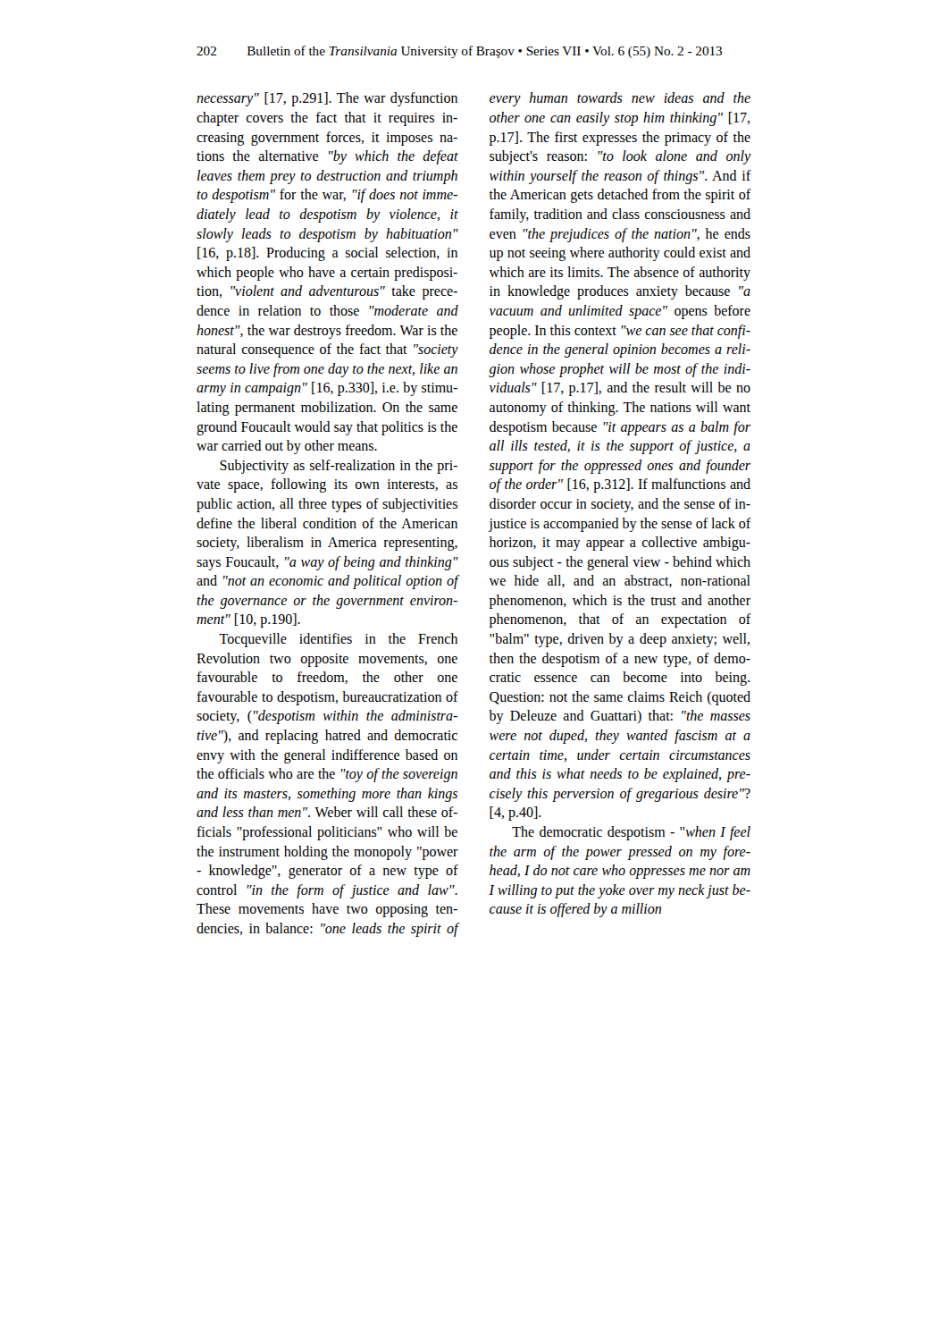202 Bulletin of the Transilvania University of Braşov • Series VII • Vol. 6 (55) No. 2 - 2013
necessary" [17, p.291]. The war dysfunction chapter covers the fact that it requires increasing government forces, it imposes nations the alternative "by which the defeat leaves them prey to destruction and triumph to despotism" for the war, "if does not immediately lead to despotism by violence, it slowly leads to despotism by habituation" [16, p.18]. Producing a social selection, in which people who have a certain predisposition, "violent and adventurous" take precedence in relation to those "moderate and honest", the war destroys freedom. War is the natural consequence of the fact that "society seems to live from one day to the next, like an army in campaign" [16, p.330], i.e. by stimulating permanent mobilization. On the same ground Foucault would say that politics is the war carried out by other means.
Subjectivity as self-realization in the private space, following its own interests, as public action, all three types of subjectivities define the liberal condition of the American society, liberalism in America representing, says Foucault, "a way of being and thinking" and "not an economic and political option of the governance or the government environment" [10, p.190].
Tocqueville identifies in the French Revolution two opposite movements, one favourable to freedom, the other one favourable to despotism, bureaucratization of society, ("despotism within the administrative"), and replacing hatred and democratic envy with the general indifference based on the officials who are the "toy of the sovereign and its masters, something more than kings and less than men". Weber will call these officials "professional politicians" who will be the instrument holding the monopoly "power - knowledge", generator of a new type of control "in the form of justice and law". These movements have two opposing tendencies, in balance: "one leads the spirit of every human towards new ideas and the other one can easily stop him thinking" [17, p.17]. The first expresses the primacy of the subject's reason: "to look alone and only within yourself the reason of things". And if the American gets detached from the spirit of family, tradition and class consciousness and even "the prejudices of the nation", he ends up not seeing where authority could exist and which are its limits. The absence of authority in knowledge produces anxiety because "a vacuum and unlimited space" opens before people. In this context "we can see that confidence in the general opinion becomes a religion whose prophet will be most of the individuals" [17, p.17], and the result will be no autonomy of thinking. The nations will want despotism because "it appears as a balm for all ills tested, it is the support of justice, a support for the oppressed ones and founder of the order" [16, p.312]. If malfunctions and disorder occur in society, and the sense of injustice is accompanied by the sense of lack of horizon, it may appear a collective ambiguous subject - the general view - behind which we hide all, and an abstract, non-rational phenomenon, which is the trust and another phenomenon, that of an expectation of "balm" type, driven by a deep anxiety; well, then the despotism of a new type, of democratic essence can become into being. Question: not the same claims Reich (quoted by Deleuze and Guattari) that: "the masses were not duped, they wanted fascism at a certain time, under certain circumstances and this is what needs to be explained, precisely this perversion of gregarious desire"? [4, p.40].
The democratic despotism - "when I feel the arm of the power pressed on my forehead, I do not care who oppresses me nor am I willing to put the yoke over my neck just because it is offered by a million